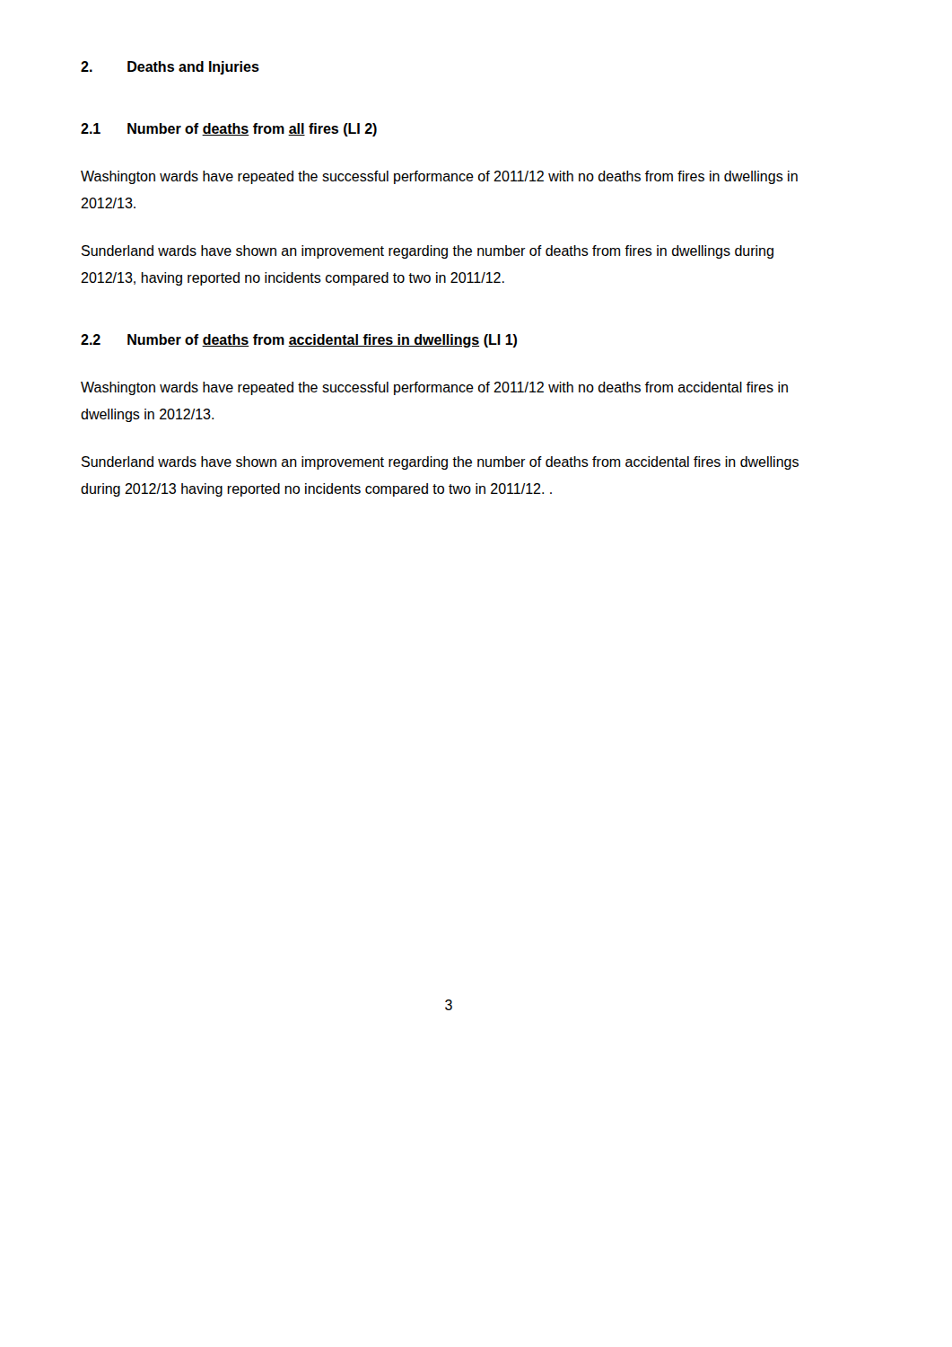2. Deaths and Injuries
2.1 Number of deaths from all fires (LI 2)
Washington wards have repeated the successful performance of 2011/12 with no deaths from fires in dwellings in 2012/13.
Sunderland wards have shown an improvement regarding the number of deaths from fires in dwellings during 2012/13, having reported no incidents compared to two in 2011/12.
2.2 Number of deaths from accidental fires in dwellings (LI 1)
Washington wards have repeated the successful performance of 2011/12 with no deaths from accidental fires in dwellings in 2012/13.
Sunderland wards have shown an improvement regarding the number of deaths from accidental fires in dwellings during 2012/13 having reported no incidents compared to two in 2011/12. .
3